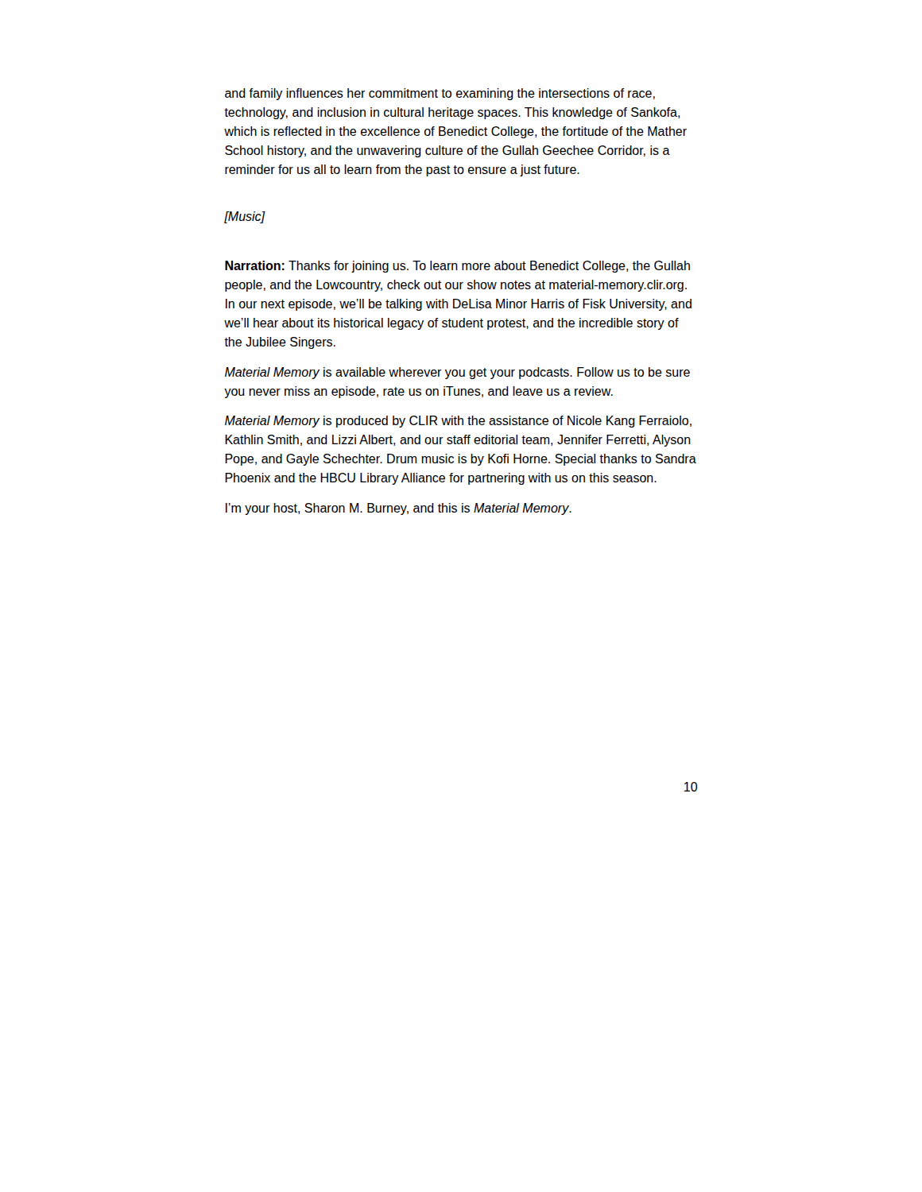and family influences her commitment to examining the intersections of race, technology, and inclusion in cultural heritage spaces. This knowledge of Sankofa, which is reflected in the excellence of Benedict College, the fortitude of the Mather School history, and the unwavering culture of the Gullah Geechee Corridor, is a reminder for us all to learn from the past to ensure a just future.
[Music]
Narration: Thanks for joining us. To learn more about Benedict College, the Gullah people, and the Lowcountry, check out our show notes at material-memory.clir.org. In our next episode, we’ll be talking with DeLisa Minor Harris of Fisk University, and we’ll hear about its historical legacy of student protest, and the incredible story of the Jubilee Singers.
Material Memory is available wherever you get your podcasts. Follow us to be sure you never miss an episode, rate us on iTunes, and leave us a review.
Material Memory is produced by CLIR with the assistance of Nicole Kang Ferraiolo, Kathlin Smith, and Lizzi Albert, and our staff editorial team, Jennifer Ferretti, Alyson Pope, and Gayle Schechter. Drum music is by Kofi Horne. Special thanks to Sandra Phoenix and the HBCU Library Alliance for partnering with us on this season.
I’m your host, Sharon M. Burney, and this is Material Memory.
10